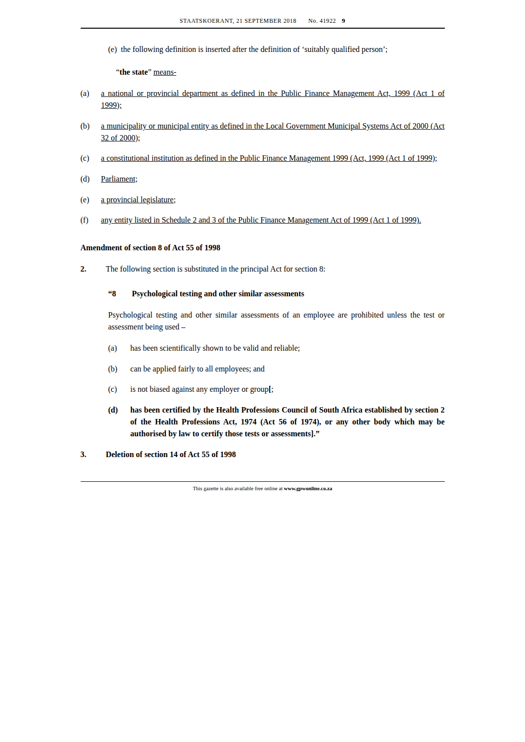Staatskoerant, 21 September 2018 No. 41922 9
(e) the following definition is inserted after the definition of ‘suitably qualified person’;
“the state” means-
(a) a national or provincial department as defined in the Public Finance Management Act, 1999 (Act 1 of 1999);
(b) a municipality or municipal entity as defined in the Local Government Municipal Systems Act of 2000 (Act 32 of 2000);
(c) a constitutional institution as defined in the Public Finance Management 1999 (Act, 1999 (Act 1 of 1999);
(d) Parliament;
(e) a provincial legislature;
(f) any entity listed in Schedule 2 and 3 of the Public Finance Management Act of 1999 (Act 1 of 1999).
Amendment of section 8 of Act 55 of 1998
2. The following section is substituted in the principal Act for section 8:
“8 Psychological testing and other similar assessments
Psychological testing and other similar assessments of an employee are prohibited unless the test or assessment being used –
(a) has been scientifically shown to be valid and reliable;
(b) can be applied fairly to all employees; and
(c) is not biased against any employer or group[;
(d) has been certified by the Health Professions Council of South Africa established by section 2 of the Health Professions Act, 1974 (Act 56 of 1974), or any other body which may be authorised by law to certify those tests or assessments].”
3. Deletion of section 14 of Act 55 of 1998
This gazette is also available free online at www.gpwonline.co.za